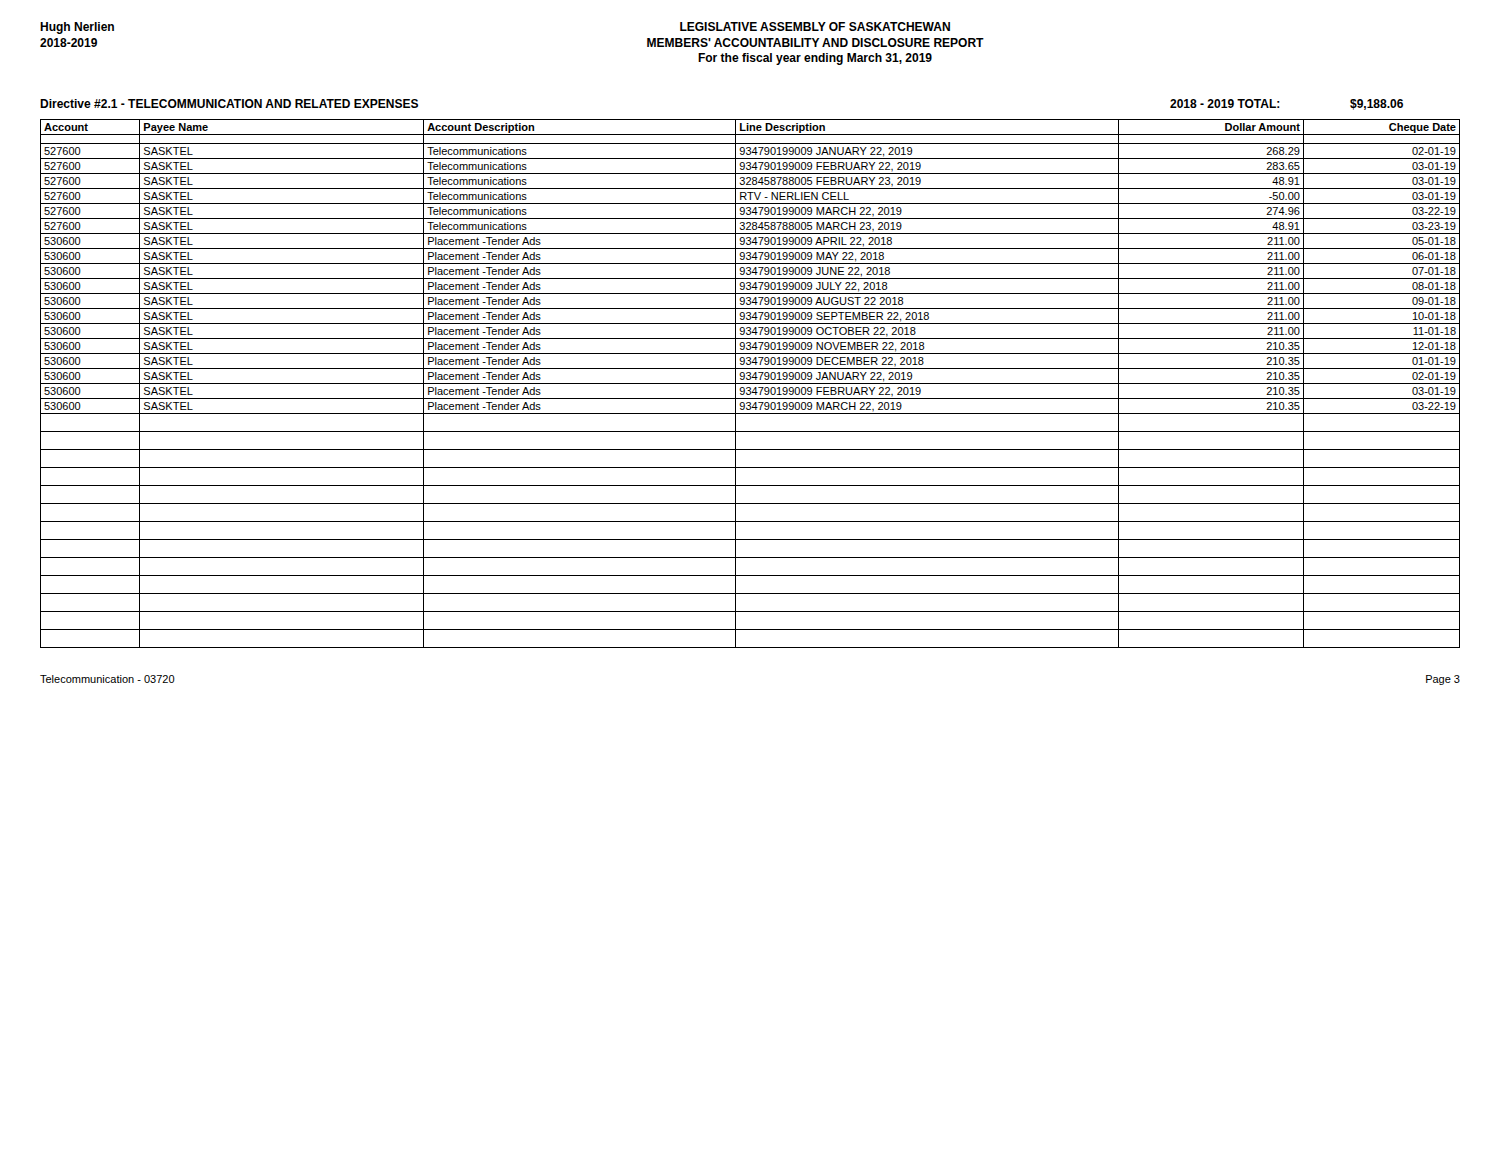Hugh Nerlien
2018-2019
LEGISLATIVE ASSEMBLY OF SASKATCHEWAN
MEMBERS' ACCOUNTABILITY AND DISCLOSURE REPORT
For the fiscal year ending March 31, 2019
Directive #2.1 - TELECOMMUNICATION AND RELATED EXPENSES
2018 - 2019 TOTAL:
$9,188.06
| Account | Payee Name | Account Description | Line Description | Dollar Amount | Cheque Date |
| --- | --- | --- | --- | --- | --- |
| 527600 | SASKTEL | Telecommunications | 934790199009 JANUARY 22, 2019 | 268.29 | 02-01-19 |
| 527600 | SASKTEL | Telecommunications | 934790199009 FEBRUARY 22, 2019 | 283.65 | 03-01-19 |
| 527600 | SASKTEL | Telecommunications | 328458788005 FEBRUARY 23, 2019 | 48.91 | 03-01-19 |
| 527600 | SASKTEL | Telecommunications | RTV - NERLIEN CELL | -50.00 | 03-01-19 |
| 527600 | SASKTEL | Telecommunications | 934790199009 MARCH 22, 2019 | 274.96 | 03-22-19 |
| 527600 | SASKTEL | Telecommunications | 328458788005 MARCH 23, 2019 | 48.91 | 03-23-19 |
| 530600 | SASKTEL | Placement -Tender Ads | 934790199009 APRIL 22, 2018 | 211.00 | 05-01-18 |
| 530600 | SASKTEL | Placement -Tender Ads | 934790199009 MAY 22, 2018 | 211.00 | 06-01-18 |
| 530600 | SASKTEL | Placement -Tender Ads | 934790199009 JUNE 22, 2018 | 211.00 | 07-01-18 |
| 530600 | SASKTEL | Placement -Tender Ads | 934790199009 JULY 22, 2018 | 211.00 | 08-01-18 |
| 530600 | SASKTEL | Placement -Tender Ads | 934790199009 AUGUST 22 2018 | 211.00 | 09-01-18 |
| 530600 | SASKTEL | Placement -Tender Ads | 934790199009 SEPTEMBER 22, 2018 | 211.00 | 10-01-18 |
| 530600 | SASKTEL | Placement -Tender Ads | 934790199009 OCTOBER 22, 2018 | 211.00 | 11-01-18 |
| 530600 | SASKTEL | Placement -Tender Ads | 934790199009 NOVEMBER 22, 2018 | 210.35 | 12-01-18 |
| 530600 | SASKTEL | Placement -Tender Ads | 934790199009 DECEMBER 22, 2018 | 210.35 | 01-01-19 |
| 530600 | SASKTEL | Placement -Tender Ads | 934790199009 JANUARY 22, 2019 | 210.35 | 02-01-19 |
| 530600 | SASKTEL | Placement -Tender Ads | 934790199009 FEBRUARY 22, 2019 | 210.35 | 03-01-19 |
| 530600 | SASKTEL | Placement -Tender Ads | 934790199009 MARCH 22, 2019 | 210.35 | 03-22-19 |
Telecommunication - 03720
Page 3